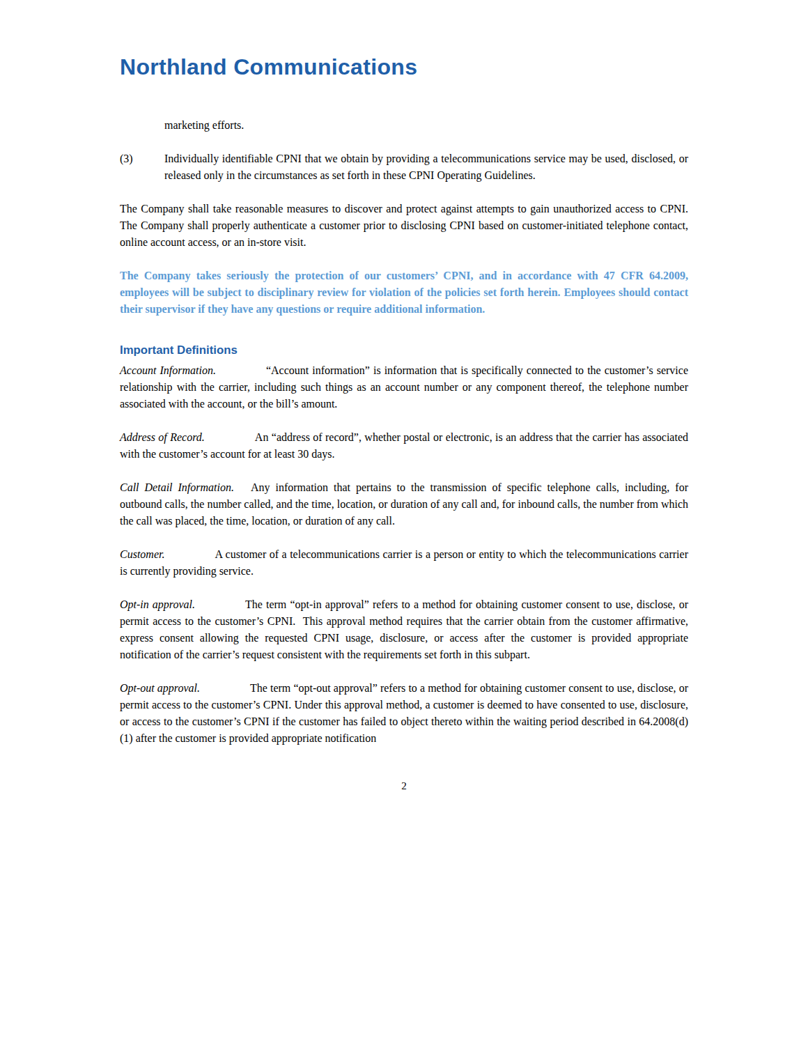Northland Communications
marketing efforts.
(3)
Individually identifiable CPNI that we obtain by providing a telecommunications service may be used, disclosed, or released only in the circumstances as set forth in these CPNI Operating Guidelines.
The Company shall take reasonable measures to discover and protect against attempts to gain unauthorized access to CPNI. The Company shall properly authenticate a customer prior to disclosing CPNI based on customer-initiated telephone contact, online account access, or an in-store visit.
The Company takes seriously the protection of our customers’ CPNI, and in accordance with 47 CFR 64.2009, employees will be subject to disciplinary review for violation of the policies set forth herein. Employees should contact their supervisor if they have any questions or require additional information.
Important Definitions
Account Information. “Account information” is information that is specifically connected to the customer’s service relationship with the carrier, including such things as an account number or any component thereof, the telephone number associated with the account, or the bill’s amount.
Address of Record. An “address of record”, whether postal or electronic, is an address that the carrier has associated with the customer’s account for at least 30 days.
Call Detail Information. Any information that pertains to the transmission of specific telephone calls, including, for outbound calls, the number called, and the time, location, or duration of any call and, for inbound calls, the number from which the call was placed, the time, location, or duration of any call.
Customer. A customer of a telecommunications carrier is a person or entity to which the telecommunications carrier is currently providing service.
Opt-in approval. The term “opt-in approval” refers to a method for obtaining customer consent to use, disclose, or permit access to the customer’s CPNI. This approval method requires that the carrier obtain from the customer affirmative, express consent allowing the requested CPNI usage, disclosure, or access after the customer is provided appropriate notification of the carrier’s request consistent with the requirements set forth in this subpart.
Opt-out approval. The term “opt-out approval” refers to a method for obtaining customer consent to use, disclose, or permit access to the customer’s CPNI. Under this approval method, a customer is deemed to have consented to use, disclosure, or access to the customer’s CPNI if the customer has failed to object thereto within the waiting period described in 64.2008(d)(1) after the customer is provided appropriate notification
2